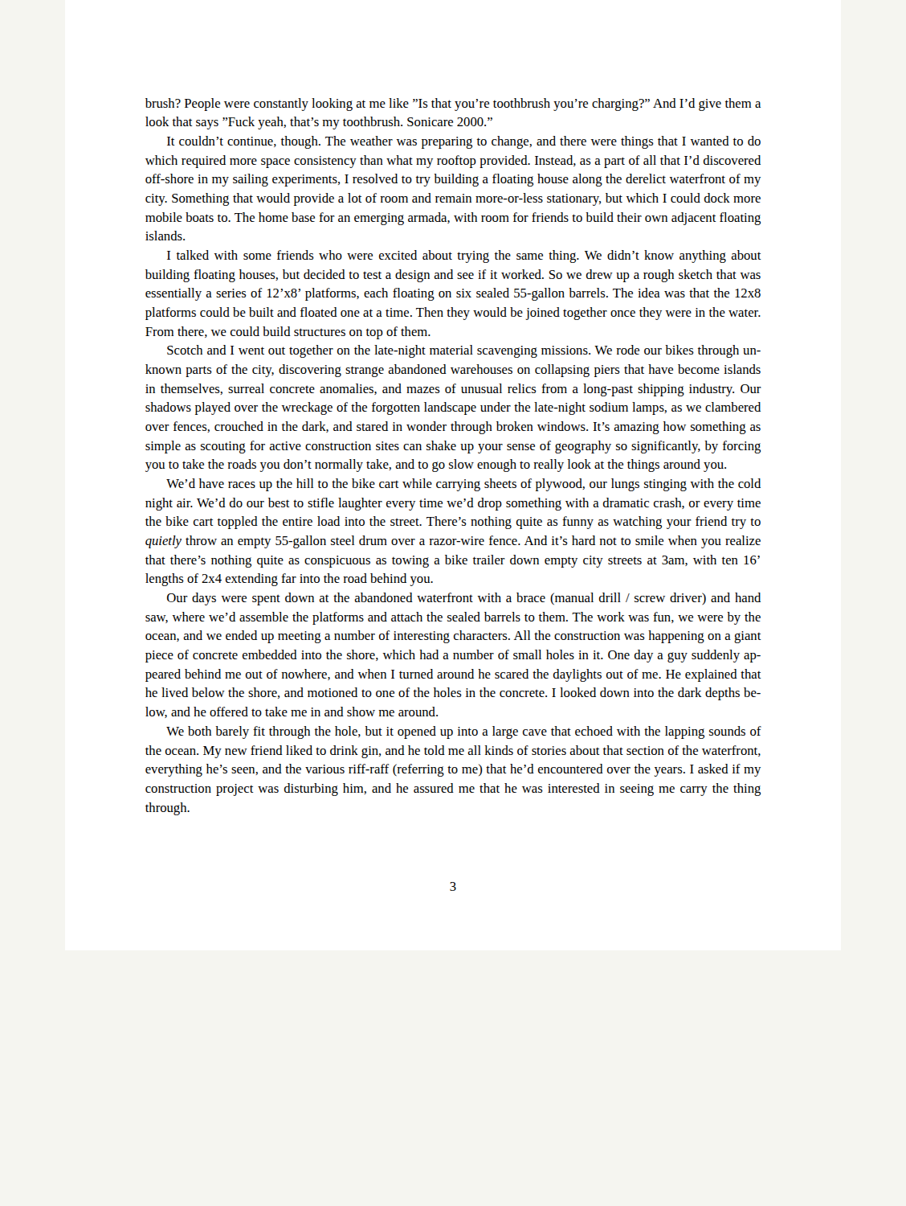brush? People were constantly looking at me like ”Is that you’re toothbrush you’re charging?” And I’d give them a look that says ”Fuck yeah, that’s my toothbrush. Sonicare 2000.”
It couldn’t continue, though. The weather was preparing to change, and there were things that I wanted to do which required more space consistency than what my rooftop provided. Instead, as a part of all that I’d discovered off-shore in my sailing experiments, I resolved to try building a floating house along the derelict waterfront of my city. Something that would provide a lot of room and remain more-or-less stationary, but which I could dock more mobile boats to. The home base for an emerging armada, with room for friends to build their own adjacent floating islands.
I talked with some friends who were excited about trying the same thing. We didn’t know anything about building floating houses, but decided to test a design and see if it worked. So we drew up a rough sketch that was essentially a series of 12’x8’ platforms, each floating on six sealed 55-gallon barrels. The idea was that the 12x8 platforms could be built and floated one at a time. Then they would be joined together once they were in the water. From there, we could build structures on top of them.
Scotch and I went out together on the late-night material scavenging missions. We rode our bikes through unknown parts of the city, discovering strange abandoned warehouses on collapsing piers that have become islands in themselves, surreal concrete anomalies, and mazes of unusual relics from a long-past shipping industry. Our shadows played over the wreckage of the forgotten landscape under the late-night sodium lamps, as we clambered over fences, crouched in the dark, and stared in wonder through broken windows. It’s amazing how something as simple as scouting for active construction sites can shake up your sense of geography so significantly, by forcing you to take the roads you don’t normally take, and to go slow enough to really look at the things around you.
We’d have races up the hill to the bike cart while carrying sheets of plywood, our lungs stinging with the cold night air. We’d do our best to stifle laughter every time we’d drop something with a dramatic crash, or every time the bike cart toppled the entire load into the street. There’s nothing quite as funny as watching your friend try to quietly throw an empty 55-gallon steel drum over a razor-wire fence. And it’s hard not to smile when you realize that there’s nothing quite as conspicuous as towing a bike trailer down empty city streets at 3am, with ten 16’ lengths of 2x4 extending far into the road behind you.
Our days were spent down at the abandoned waterfront with a brace (manual drill / screw driver) and hand saw, where we’d assemble the platforms and attach the sealed barrels to them. The work was fun, we were by the ocean, and we ended up meeting a number of interesting characters. All the construction was happening on a giant piece of concrete embedded into the shore, which had a number of small holes in it. One day a guy suddenly appeared behind me out of nowhere, and when I turned around he scared the daylights out of me. He explained that he lived below the shore, and motioned to one of the holes in the concrete. I looked down into the dark depths below, and he offered to take me in and show me around.
We both barely fit through the hole, but it opened up into a large cave that echoed with the lapping sounds of the ocean. My new friend liked to drink gin, and he told me all kinds of stories about that section of the waterfront, everything he’s seen, and the various riff-raff (referring to me) that he’d encountered over the years. I asked if my construction project was disturbing him, and he assured me that he was interested in seeing me carry the thing through.
3